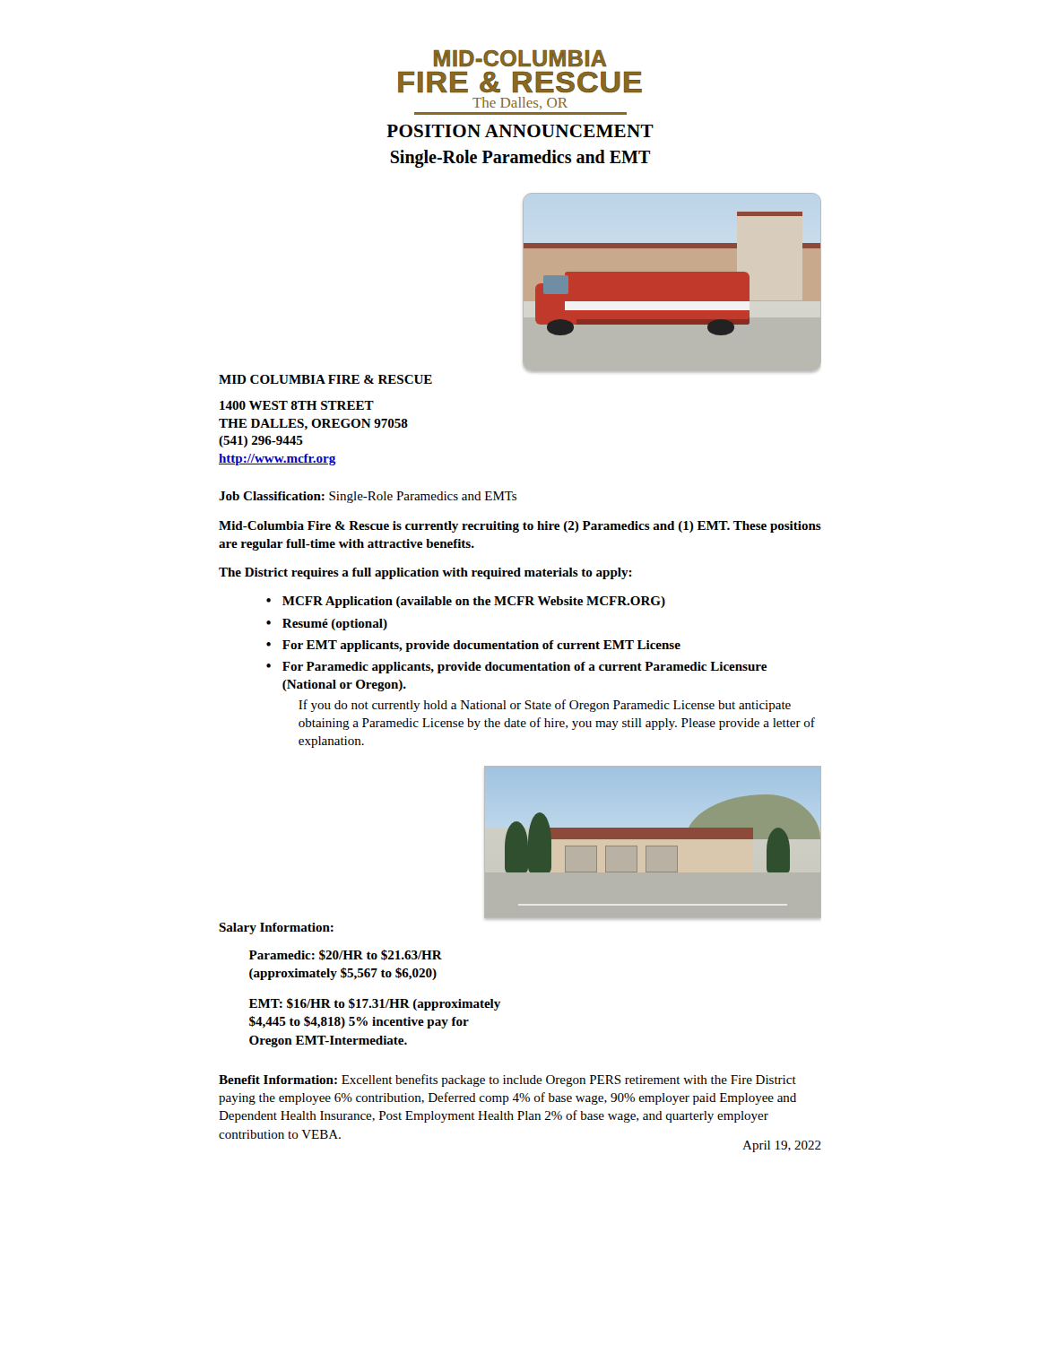MID-COLUMBIA
FIRE & RESCUE
The Dalles, OR
POSITION ANNOUNCEMENT
Single-Role Paramedics and EMT
MID COLUMBIA FIRE & RESCUE
1400 WEST 8TH STREET
THE DALLES, OREGON 97058
(541) 296-9445
http://www.mcfr.org
Job Classification: Single-Role Paramedics and EMTs
Mid-Columbia Fire & Rescue is currently recruiting to hire (2) Paramedics and (1) EMT. These positions are regular full-time with attractive benefits.
The District requires a full application with required materials to apply:
MCFR Application (available on the MCFR Website MCFR.ORG)
Resumé (optional)
For EMT applicants, provide documentation of current EMT License
For Paramedic applicants, provide documentation of a current Paramedic Licensure (National or Oregon). If you do not currently hold a National or State of Oregon Paramedic License but anticipate obtaining a Paramedic License by the date of hire, you may still apply. Please provide a letter of explanation.
Salary Information:
Paramedic: $20/HR to $21.63/HR
(approximately $5,567 to $6,020)
EMT: $16/HR to $17.31/HR (approximately $4,445 to $4,818) 5% incentive pay for Oregon EMT-Intermediate.
Benefit Information: Excellent benefits package to include Oregon PERS retirement with the Fire District paying the employee 6% contribution, Deferred comp 4% of base wage, 90% employer paid Employee and Dependent Health Insurance, Post Employment Health Plan 2% of base wage, and quarterly employer contribution to VEBA.
April 19, 2022